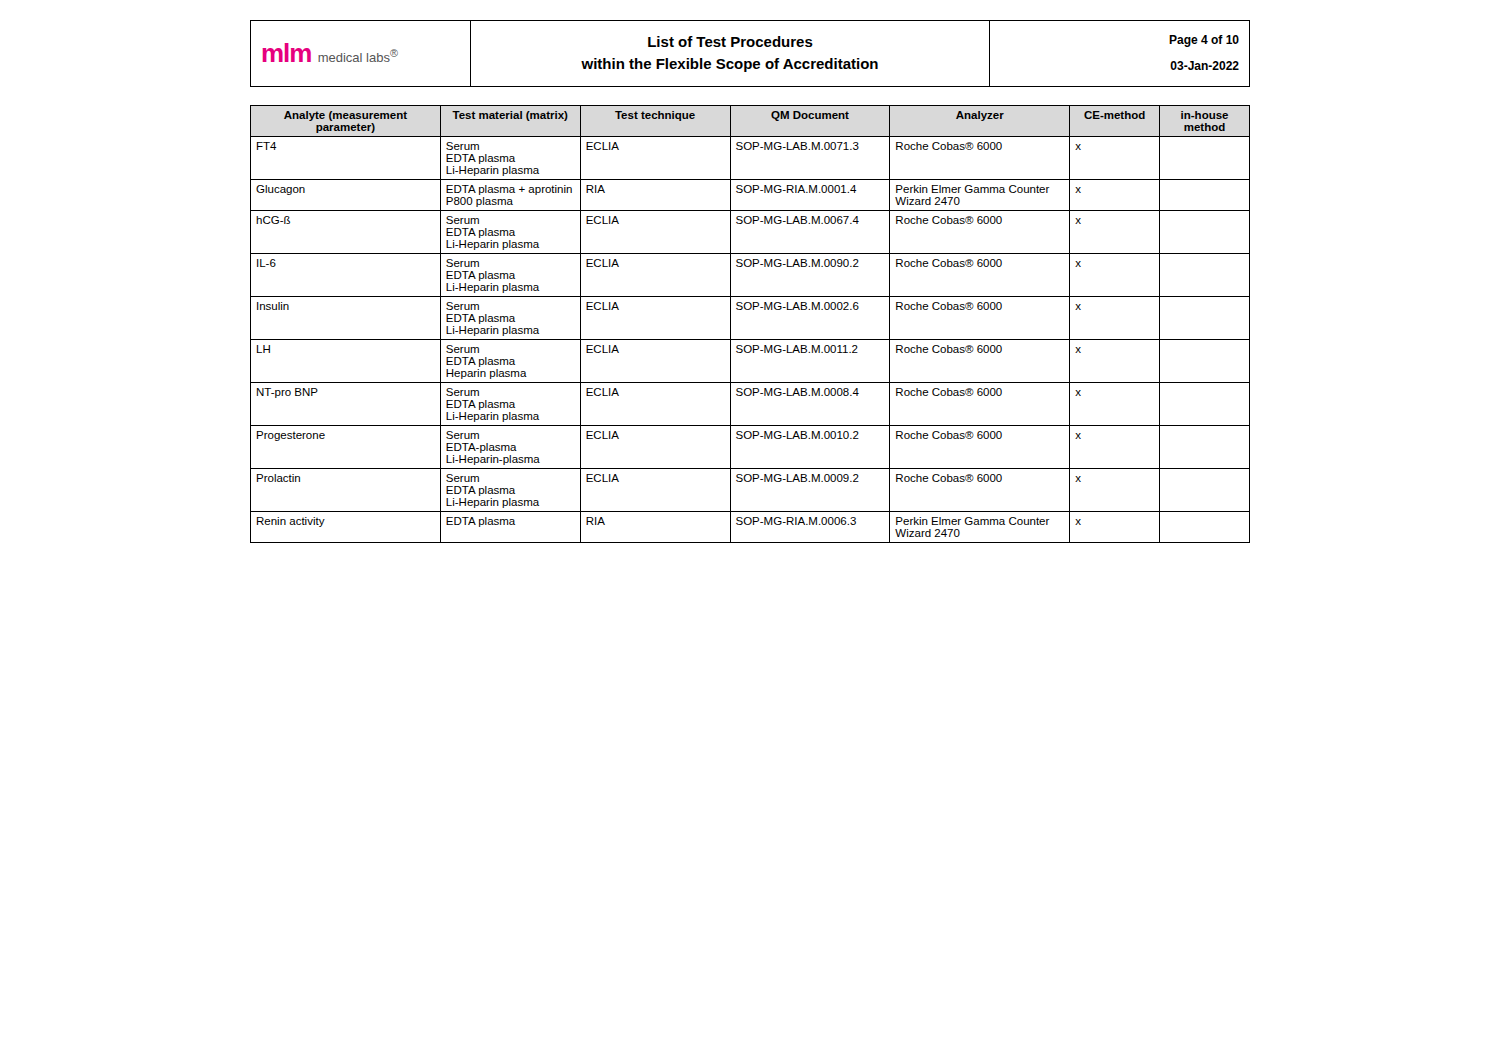| mlm medical labs ® | List of Test Procedures within the Flexible Scope of Accreditation | Page 4 of 10 03-Jan-2022 |
| Analyte (measurement parameter) | Test material (matrix) | Test technique | QM Document | Analyzer | CE-method | in-house method |
| --- | --- | --- | --- | --- | --- | --- |
| FT4 | Serum EDTA plasma Li-Heparin plasma | ECLIA | SOP-MG-LAB.M.0071.3 | Roche Cobas® 6000 | x | |
| Glucagon | EDTA plasma + aprotinin P800 plasma | RIA | SOP-MG-RIA.M.0001.4 | Perkin Elmer Gamma Counter Wizard 2470 | x | |
| hCG-ß | Serum EDTA plasma Li-Heparin plasma | ECLIA | SOP-MG-LAB.M.0067.4 | Roche Cobas® 6000 | x | |
| IL-6 | Serum EDTA plasma Li-Heparin plasma | ECLIA | SOP-MG-LAB.M.0090.2 | Roche Cobas® 6000 | x | |
| Insulin | Serum EDTA plasma Li-Heparin plasma | ECLIA | SOP-MG-LAB.M.0002.6 | Roche Cobas® 6000 | x | |
| LH | Serum EDTA plasma Heparin plasma | ECLIA | SOP-MG-LAB.M.0011.2 | Roche Cobas® 6000 | x | |
| NT-pro BNP | Serum EDTA plasma Li-Heparin plasma | ECLIA | SOP-MG-LAB.M.0008.4 | Roche Cobas® 6000 | x | |
| Progesterone | Serum EDTA-plasma Li-Heparin-plasma | ECLIA | SOP-MG-LAB.M.0010.2 | Roche Cobas® 6000 | x | |
| Prolactin | Serum EDTA plasma Li-Heparin plasma | ECLIA | SOP-MG-LAB.M.0009.2 | Roche Cobas® 6000 | x | |
| Renin activity | EDTA plasma | RIA | SOP-MG-RIA.M.0006.3 | Perkin Elmer Gamma Counter Wizard 2470 | x | |